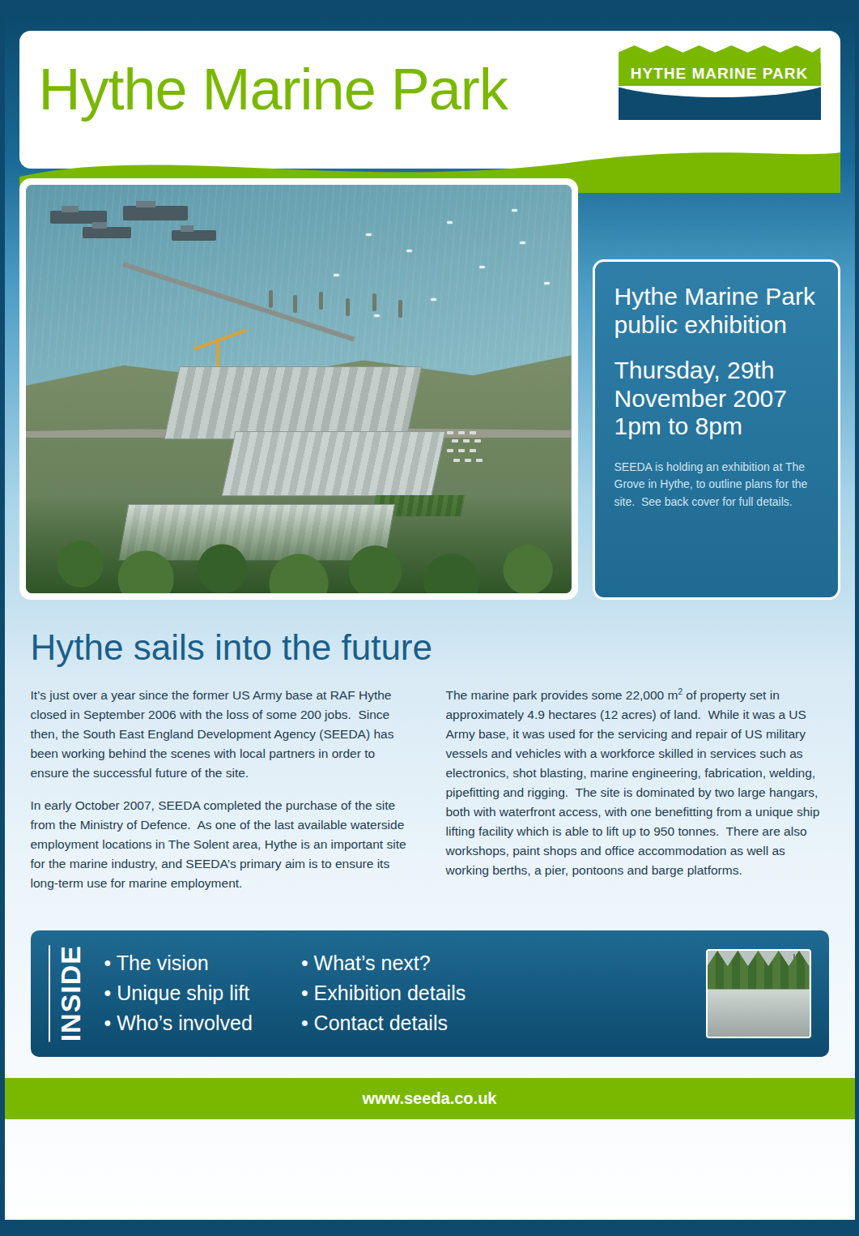Hythe Marine Park
HYTHE MARINE PARK
Hythe Marine Park public exhibition
Thursday, 29th November 2007 1pm to 8pm
SEEDA is holding an exhibition at The Grove in Hythe, to outline plans for the site. See back cover for full details.
Hythe sails into the future
It’s just over a year since the former US Army base at RAF Hythe closed in September 2006 with the loss of some 200 jobs. Since then, the South East England Development Agency (SEEDA) has been working behind the scenes with local partners in order to ensure the successful future of the site.
In early October 2007, SEEDA completed the purchase of the site from the Ministry of Defence. As one of the last available waterside employment locations in The Solent area, Hythe is an important site for the marine industry, and SEEDA’s primary aim is to ensure its long-term use for marine employment.
The marine park provides some 22,000 m2 of property set in approximately 4.9 hectares (12 acres) of land. While it was a US Army base, it was used for the servicing and repair of US military vessels and vehicles with a workforce skilled in services such as electronics, shot blasting, marine engineering, fabrication, welding, pipefitting and rigging. The site is dominated by two large hangars, both with waterfront access, with one benefitting from a unique ship lifting facility which is able to lift up to 950 tonnes. There are also workshops, paint shops and office accommodation as well as working berths, a pier, pontoons and barge platforms.
INSIDE
The vision
Unique ship lift
Who’s involved
What’s next?
Exhibition details
Contact details
www.seeda.co.uk